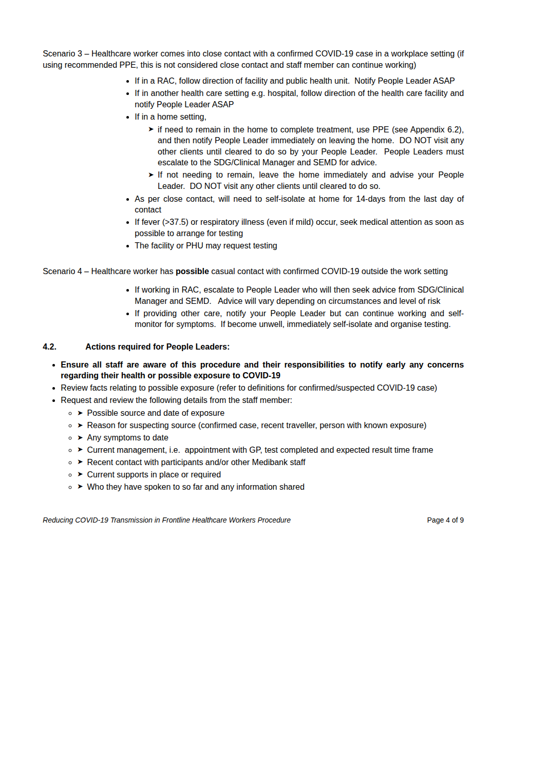Scenario 3 – Healthcare worker comes into close contact with a confirmed COVID-19 case in a workplace setting (if using recommended PPE, this is not considered close contact and staff member can continue working)
If in a RAC, follow direction of facility and public health unit. Notify People Leader ASAP
If in another health care setting e.g. hospital, follow direction of the health care facility and notify People Leader ASAP
If in a home setting,
if need to remain in the home to complete treatment, use PPE (see Appendix 6.2), and then notify People Leader immediately on leaving the home. DO NOT visit any other clients until cleared to do so by your People Leader. People Leaders must escalate to the SDG/Clinical Manager and SEMD for advice.
If not needing to remain, leave the home immediately and advise your People Leader. DO NOT visit any other clients until cleared to do so.
As per close contact, will need to self-isolate at home for 14-days from the last day of contact
If fever (>37.5) or respiratory illness (even if mild) occur, seek medical attention as soon as possible to arrange for testing
The facility or PHU may request testing
Scenario 4 – Healthcare worker has possible casual contact with confirmed COVID-19 outside the work setting
If working in RAC, escalate to People Leader who will then seek advice from SDG/Clinical Manager and SEMD. Advice will vary depending on circumstances and level of risk
If providing other care, notify your People Leader but can continue working and self-monitor for symptoms. If become unwell, immediately self-isolate and organise testing.
4.2. Actions required for People Leaders:
Ensure all staff are aware of this procedure and their responsibilities to notify early any concerns regarding their health or possible exposure to COVID-19
Review facts relating to possible exposure (refer to definitions for confirmed/suspected COVID-19 case)
Request and review the following details from the staff member:
Possible source and date of exposure
Reason for suspecting source (confirmed case, recent traveller, person with known exposure)
Any symptoms to date
Current management, i.e. appointment with GP, test completed and expected result time frame
Recent contact with participants and/or other Medibank staff
Current supports in place or required
Who they have spoken to so far and any information shared
Reducing COVID-19 Transmission in Frontline Healthcare Workers Procedure Page 4 of 9